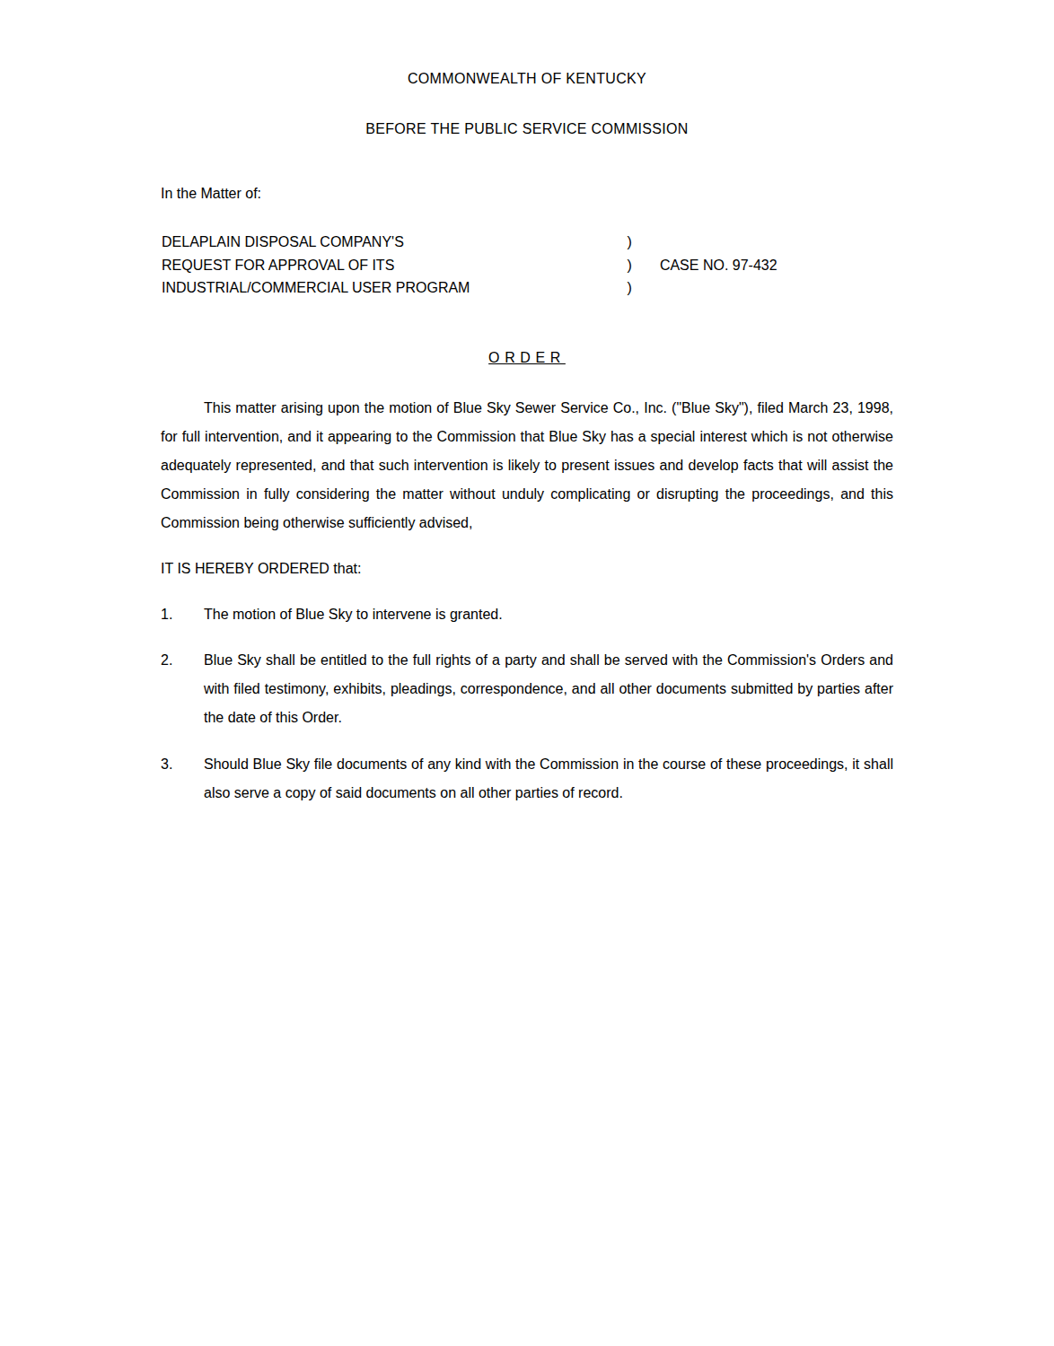COMMONWEALTH OF KENTUCKY
BEFORE THE PUBLIC SERVICE COMMISSION
In the Matter of:
| DELAPLAIN DISPOSAL COMPANY'S REQUEST FOR APPROVAL OF ITS INDUSTRIAL/COMMERCIAL USER PROGRAM | ) ) ) | CASE NO. 97-432 |
ORDER
This matter arising upon the motion of Blue Sky Sewer Service Co., Inc. ("Blue Sky"), filed March 23, 1998, for full intervention, and it appearing to the Commission that Blue Sky has a special interest which is not otherwise adequately represented, and that such intervention is likely to present issues and develop facts that will assist the Commission in fully considering the matter without unduly complicating or disrupting the proceedings, and this Commission being otherwise sufficiently advised,
IT IS HEREBY ORDERED that:
The motion of Blue Sky to intervene is granted.
Blue Sky shall be entitled to the full rights of a party and shall be served with the Commission's Orders and with filed testimony, exhibits, pleadings, correspondence, and all other documents submitted by parties after the date of this Order.
Should Blue Sky file documents of any kind with the Commission in the course of these proceedings, it shall also serve a copy of said documents on all other parties of record.